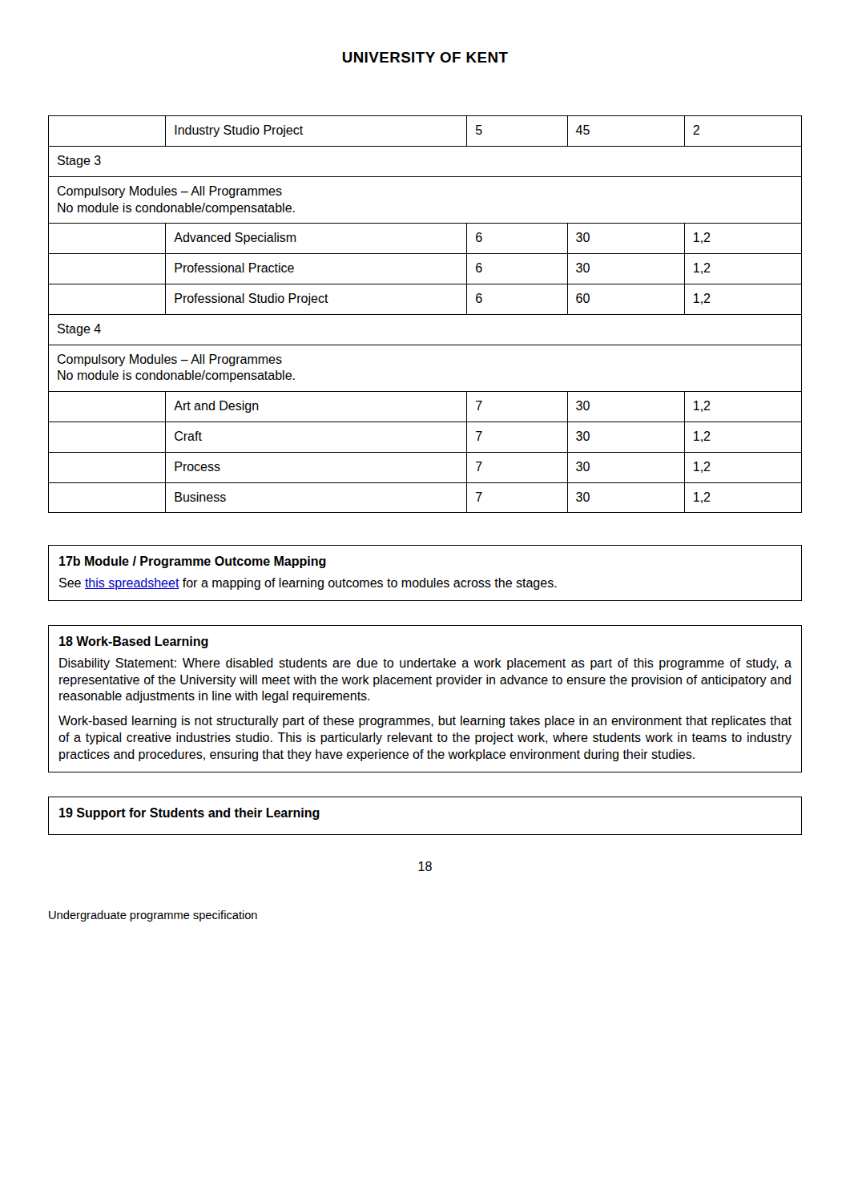UNIVERSITY OF KENT
| | Industry Studio Project | 5 | 45 | 2 |
| Stage 3 |
| Compulsory Modules – All Programmes No module is condonable/compensatable. |
| | Advanced Specialism | 6 | 30 | 1,2 |
| | Professional Practice | 6 | 30 | 1,2 |
| | Professional Studio Project | 6 | 60 | 1,2 |
| Stage 4 |
| Compulsory Modules – All Programmes No module is condonable/compensatable. |
| | Art and Design | 7 | 30 | 1,2 |
| | Craft | 7 | 30 | 1,2 |
| | Process | 7 | 30 | 1,2 |
| | Business | 7 | 30 | 1,2 |
17b Module / Programme Outcome Mapping
See this spreadsheet for a mapping of learning outcomes to modules across the stages.
18 Work-Based Learning
Disability Statement: Where disabled students are due to undertake a work placement as part of this programme of study, a representative of the University will meet with the work placement provider in advance to ensure the provision of anticipatory and reasonable adjustments in line with legal requirements.
Work-based learning is not structurally part of these programmes, but learning takes place in an environment that replicates that of a typical creative industries studio. This is particularly relevant to the project work, where students work in teams to industry practices and procedures, ensuring that they have experience of the workplace environment during their studies.
19 Support for Students and their Learning
18
Undergraduate programme specification